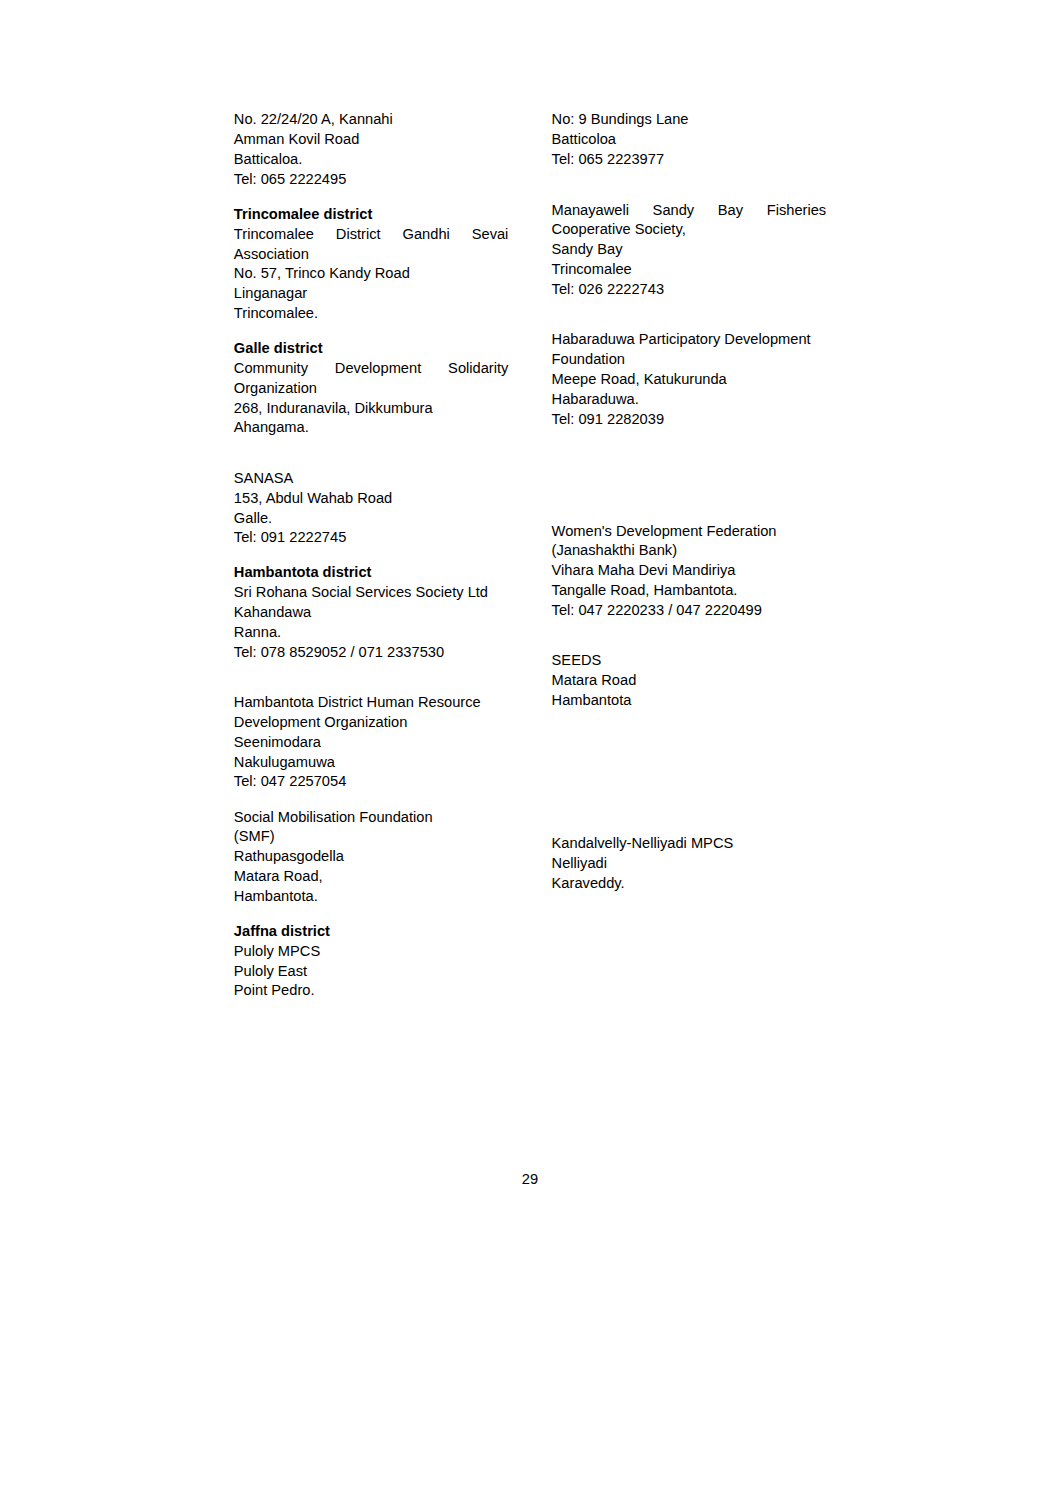No. 22/24/20 A, Kannahi
Amman Kovil Road
Batticaloa.
Tel: 065 2222495
Trincomalee district
Trincomalee District Gandhi Sevai
Association
No. 57, Trinco Kandy Road
Linganagar
Trincomalee.
Galle district
Community Development Solidarity
Organization
268, Induranavila, Dikkumbura
Ahangama.
SANASA
153, Abdul Wahab Road
Galle.
Tel: 091 2222745
Hambantota district
Sri Rohana Social Services Society Ltd
Kahandawa
Ranna.
Tel: 078 8529052 / 071 2337530
Hambantota District Human Resource
Development Organization
Seenimodara
Nakulugamuwa
Tel: 047 2257054
Social Mobilisation Foundation
(SMF)
Rathupasgodella
Matara Road,
Hambantota.
Jaffna district
Puloly MPCS
Puloly East
Point Pedro.
No: 9 Bundings Lane
Batticoloa
Tel: 065 2223977
Manayaweli Sandy Bay Fisheries
Cooperative Society,
Sandy Bay
Trincomalee
Tel: 026 2222743
Habaraduwa Participatory Development
Foundation
Meepe Road, Katukurunda
Habaraduwa.
Tel: 091 2282039
Women's Development Federation
(Janashakthi Bank)
Vihara Maha Devi Mandiriya
Tangalle Road, Hambantota.
Tel: 047 2220233 / 047 2220499
SEEDS
Matara Road
Hambantota
Kandalvelly-Nelliyadi MPCS
Nelliyadi
Karaveddy.
29